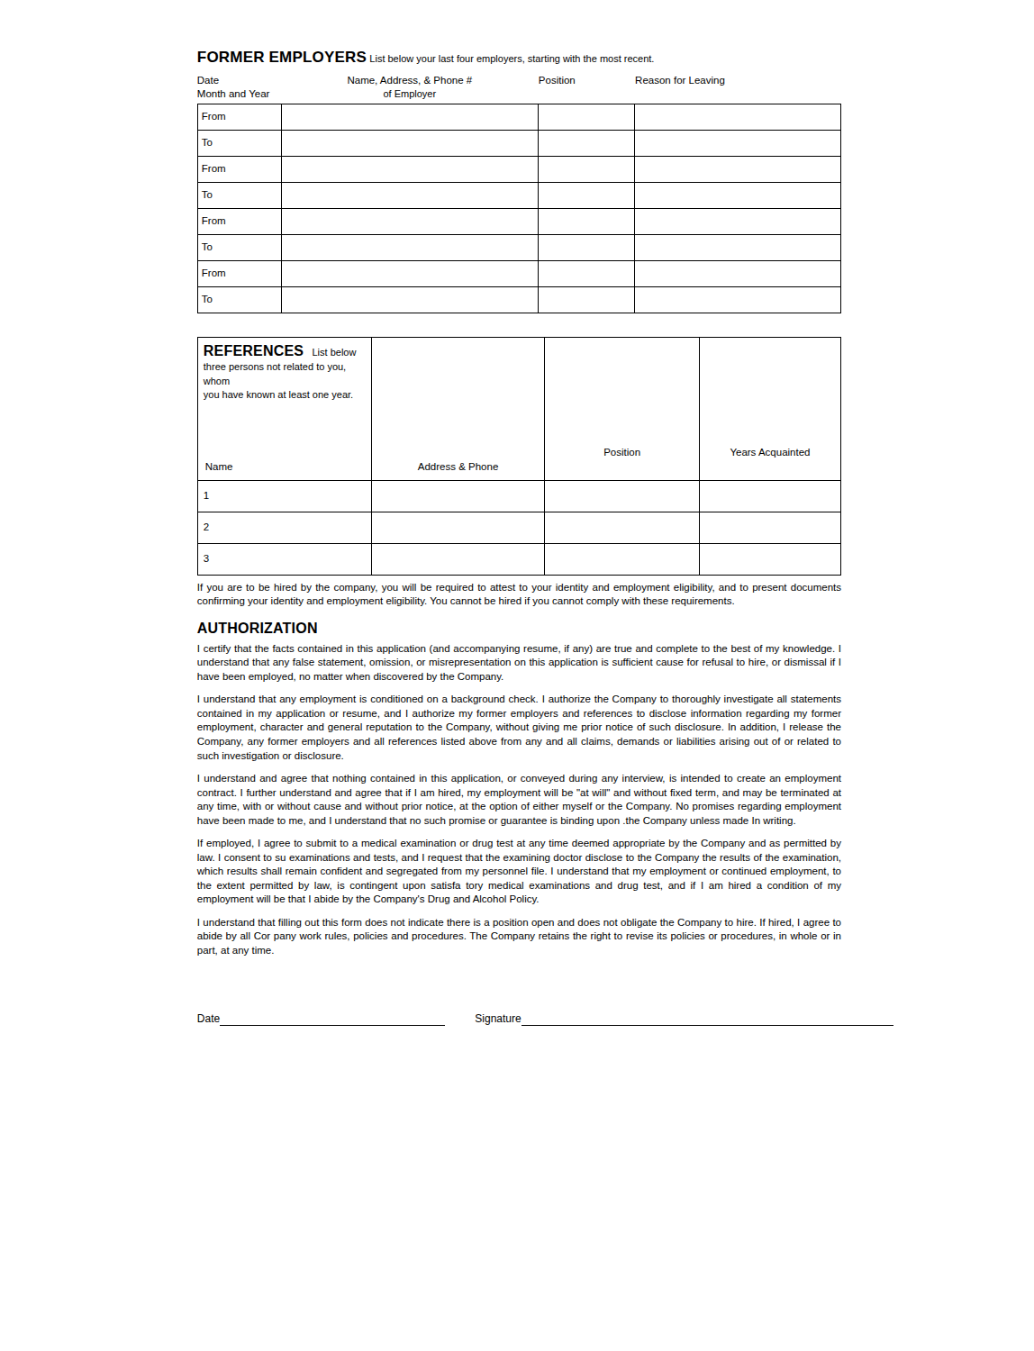FORMER EMPLOYERS
List below your last four employers, starting with the most recent.
| Date Month and Year | Name, Address, & Phone # of Employer | Position | Reason for Leaving |
| From | | | |
| To | | | |
| From | | | |
| To | | | |
| From | | | |
| To | | | |
| From | | | |
| To | | | |
| REFERENCES List below three persons not related to you, whom you have known at least one year. Name | Address & Phone | Position | Years Acquainted |
| 1 | | | |
| 2 | | | |
| 3 | | | |
If you are to be hired by the company, you will be required to attest to your identity and employment eligibility, and to present documents confirming your identity and employment eligibility. You cannot be hired if you cannot comply with these requirements.
AUTHORIZATION
I certify that the facts contained in this application (and accompanying resume, if any) are true and complete to the best of my knowledge. I understand that any false statement, omission, or misrepresentation on this application is sufficient cause for refusal to hire, or dismissal if I have been employed, no matter when discovered by the Company.
I understand that any employment is conditioned on a background check. I authorize the Company to thoroughly investigate all statements contained in my application or resume, and I authorize my former employers and references to disclose information regarding my former employment, character and general reputation to the Company, without giving me prior notice of such disclosure. In addition, I release the Company, any former employers and all references listed above from any and all claims, demands or liabilities arising out of or related to such investigation or disclosure.
I understand and agree that nothing contained in this application, or conveyed during any interview, is intended to create an employment contract. I further understand and agree that if I am hired, my employment will be "at will" and without fixed term, and may be terminated at any time, with or without cause and without prior notice, at the option of either myself or the Company. No promises regarding employment have been made to me, and I understand that no such promise or guarantee is binding upon .the Company unless made In writing.
If employed, I agree to submit to a medical examination or drug test at any time deemed appropriate by the Company and as permitted by law. I consent to su examinations and tests, and I request that the examining doctor disclose to the Company the results of the examination, which results shall remain confident and segregated from my personnel file. I understand that my employment or continued employment, to the extent permitted by law, is contingent upon satisfa tory medical examinations and drug test, and if I am hired a condition of my employment will be that I abide by the Company's Drug and Alcohol Policy.
I understand that filling out this form does not indicate there is a position open and does not obligate the Company to hire. If hired, I agree to abide by all Cor pany work rules, policies and procedures. The Company retains the right to revise its policies or procedures, in whole or in part, at any time.
Date Signature